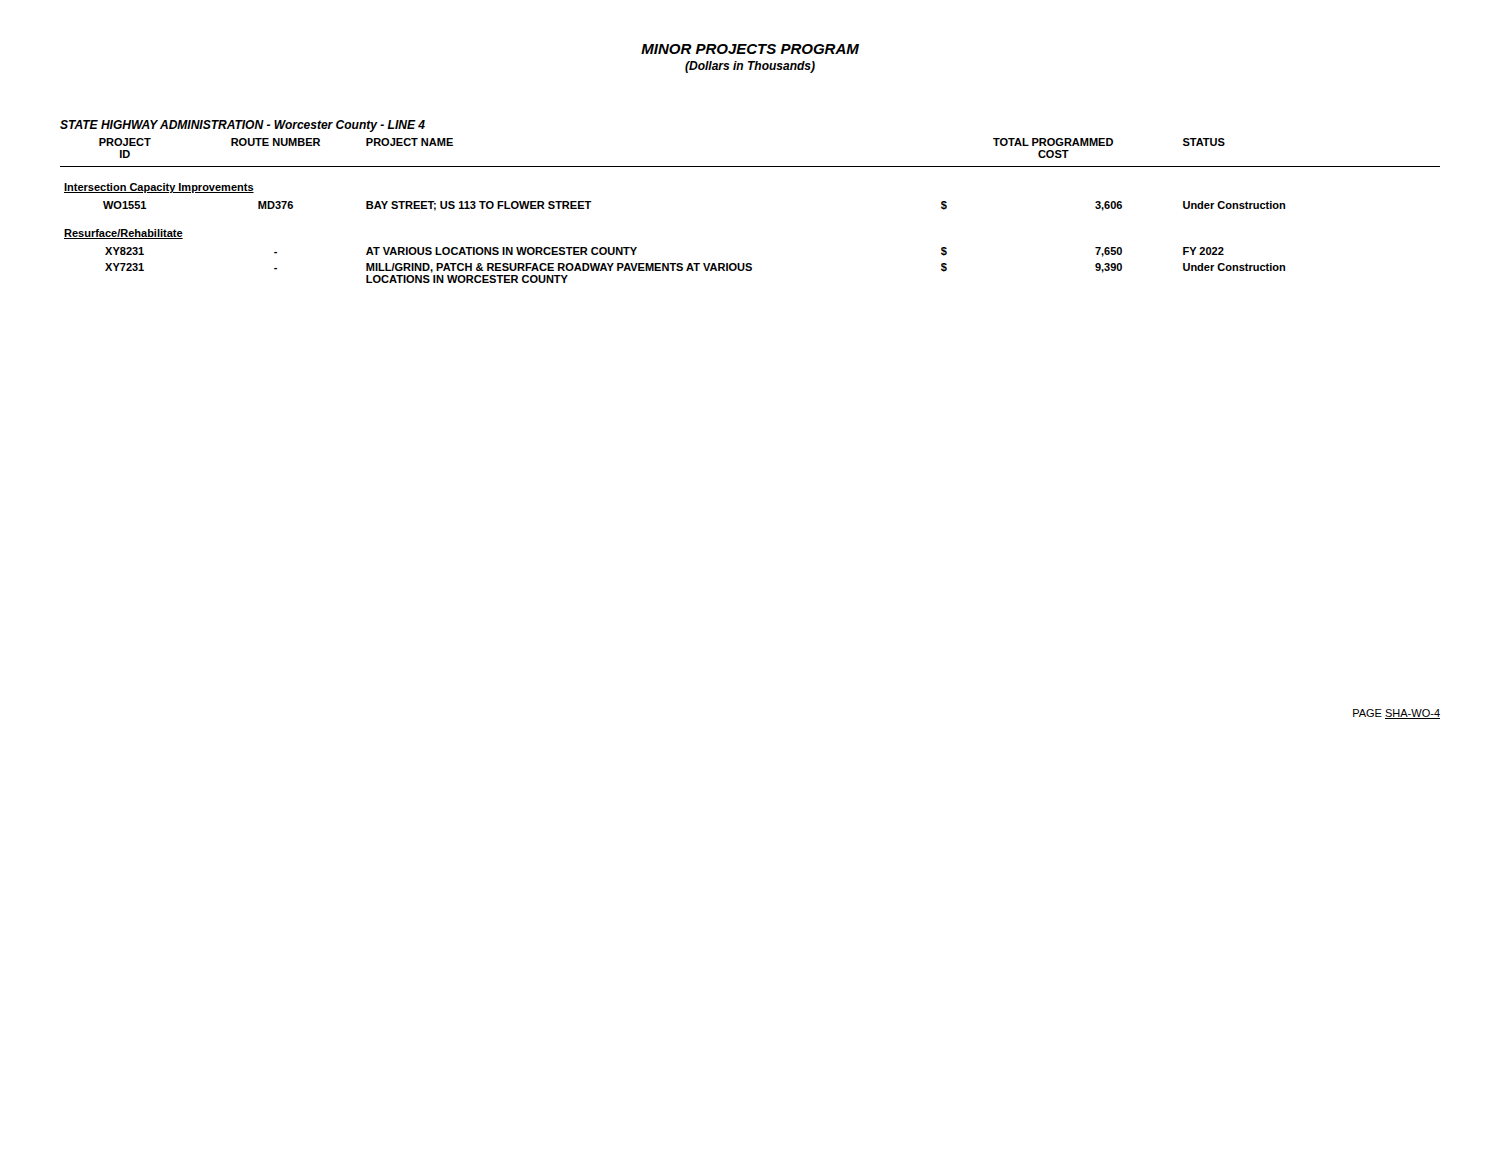MINOR PROJECTS PROGRAM
(Dollars in Thousands)
STATE HIGHWAY ADMINISTRATION - Worcester County - LINE 4
| PROJECT ID | ROUTE NUMBER | PROJECT NAME | | TOTAL PROGRAMMED COST | STATUS |
| --- | --- | --- | --- | --- | --- |
| Intersection Capacity Improvements |
| WO1551 | MD376 | BAY STREET; US 113 TO FLOWER STREET | $ | 3,606 | Under Construction |
| Resurface/Rehabilitate |
| XY8231 | - | AT VARIOUS LOCATIONS IN WORCESTER COUNTY | $ | 7,650 | FY 2022 |
| XY7231 | - | MILL/GRIND, PATCH & RESURFACE ROADWAY PAVEMENTS AT VARIOUS LOCATIONS IN WORCESTER COUNTY | $ | 9,390 | Under Construction |
PAGE SHA-WO-4